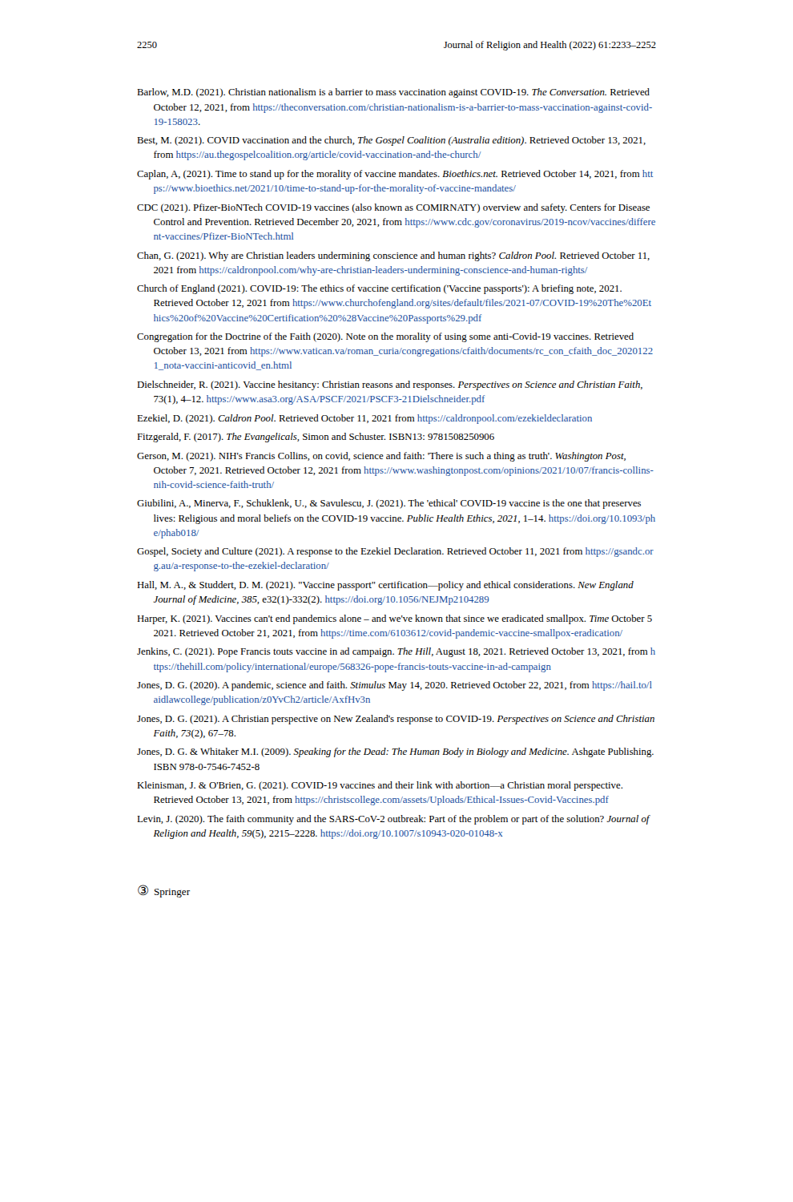2250 Journal of Religion and Health (2022) 61:2233–2252
Barlow, M.D. (2021). Christian nationalism is a barrier to mass vaccination against COVID-19. The Conversation. Retrieved October 12, 2021, from https://theconversation.com/christian-nationalism-is-a-barrier-to-mass-vaccination-against-covid-19-158023.
Best, M. (2021). COVID vaccination and the church, The Gospel Coalition (Australia edition). Retrieved October 13, 2021, from https://au.thegospelcoalition.org/article/covid-vaccination-and-the-church/
Caplan, A, (2021). Time to stand up for the morality of vaccine mandates. Bioethics.net. Retrieved October 14, 2021, from https://www.bioethics.net/2021/10/time-to-stand-up-for-the-morality-of-vaccine-mandates/
CDC (2021). Pfizer-BioNTech COVID-19 vaccines (also known as COMIRNATY) overview and safety. Centers for Disease Control and Prevention. Retrieved December 20, 2021, from https://www.cdc.gov/coronavirus/2019-ncov/vaccines/different-vaccines/Pfizer-BioNTech.html
Chan, G. (2021). Why are Christian leaders undermining conscience and human rights? Caldron Pool. Retrieved October 11, 2021 from https://caldronpool.com/why-are-christian-leaders-undermining-conscience-and-human-rights/
Church of England (2021). COVID-19: The ethics of vaccine certification ('Vaccine passports'): A briefing note, 2021. Retrieved October 12, 2021 from https://www.churchofengland.org/sites/default/files/2021-07/COVID-19%20The%20Ethics%20of%20Vaccine%20Certification%20%28Vaccine%20Passports%29.pdf
Congregation for the Doctrine of the Faith (2020). Note on the morality of using some anti-Covid-19 vaccines. Retrieved October 13, 2021 from https://www.vatican.va/roman_curia/congregations/cfaith/documents/rc_con_cfaith_doc_20201221_nota-vaccini-anticovid_en.html
Dielschneider, R. (2021). Vaccine hesitancy: Christian reasons and responses. Perspectives on Science and Christian Faith, 73(1), 4–12. https://www.asa3.org/ASA/PSCF/2021/PSCF3-21Dielschneider.pdf
Ezekiel, D. (2021). Caldron Pool. Retrieved October 11, 2021 from https://caldronpool.com/ezekieldeclaration
Fitzgerald, F. (2017). The Evangelicals, Simon and Schuster. ISBN13: 9781508250906
Gerson, M. (2021). NIH's Francis Collins, on covid, science and faith: 'There is such a thing as truth'. Washington Post, October 7, 2021. Retrieved October 12, 2021 from https://www.washingtonpost.com/opinions/2021/10/07/francis-collins-nih-covid-science-faith-truth/
Giubilini, A., Minerva, F., Schuklenk, U., & Savulescu, J. (2021). The 'ethical' COVID-19 vaccine is the one that preserves lives: Religious and moral beliefs on the COVID-19 vaccine. Public Health Ethics, 2021, 1–14. https://doi.org/10.1093/phe/phab018/
Gospel, Society and Culture (2021). A response to the Ezekiel Declaration. Retrieved October 11, 2021 from https://gsandc.org.au/a-response-to-the-ezekiel-declaration/
Hall, M. A., & Studdert, D. M. (2021). "Vaccine passport" certification—policy and ethical considerations. New England Journal of Medicine, 385, e32(1)-332(2). https://doi.org/10.1056/NEJMp2104289
Harper, K. (2021). Vaccines can't end pandemics alone – and we've known that since we eradicated smallpox. Time October 5 2021. Retrieved October 21, 2021, from https://time.com/6103612/covid-pandemic-vaccine-smallpox-eradication/
Jenkins, C. (2021). Pope Francis touts vaccine in ad campaign. The Hill, August 18, 2021. Retrieved October 13, 2021, from https://thehill.com/policy/international/europe/568326-pope-francis-touts-vaccine-in-ad-campaign
Jones, D. G. (2020). A pandemic, science and faith. Stimulus May 14, 2020. Retrieved October 22, 2021, from https://hail.to/laidlawcollege/publication/z0YvCh2/article/AxfHv3n
Jones, D. G. (2021). A Christian perspective on New Zealand's response to COVID-19. Perspectives on Science and Christian Faith, 73(2), 67–78.
Jones, D. G. & Whitaker M.I. (2009). Speaking for the Dead: The Human Body in Biology and Medicine. Ashgate Publishing. ISBN 978-0-7546-7452-8
Kleinisman, J. & O'Brien, G. (2021). COVID-19 vaccines and their link with abortion—a Christian moral perspective. Retrieved October 13, 2021, from https://christscollege.com/assets/Uploads/Ethical-Issues-Covid-Vaccines.pdf
Levin, J. (2020). The faith community and the SARS-CoV-2 outbreak: Part of the problem or part of the solution? Journal of Religion and Health, 59(5), 2215–2228. https://doi.org/10.1007/s10943-020-01048-x
③ Springer